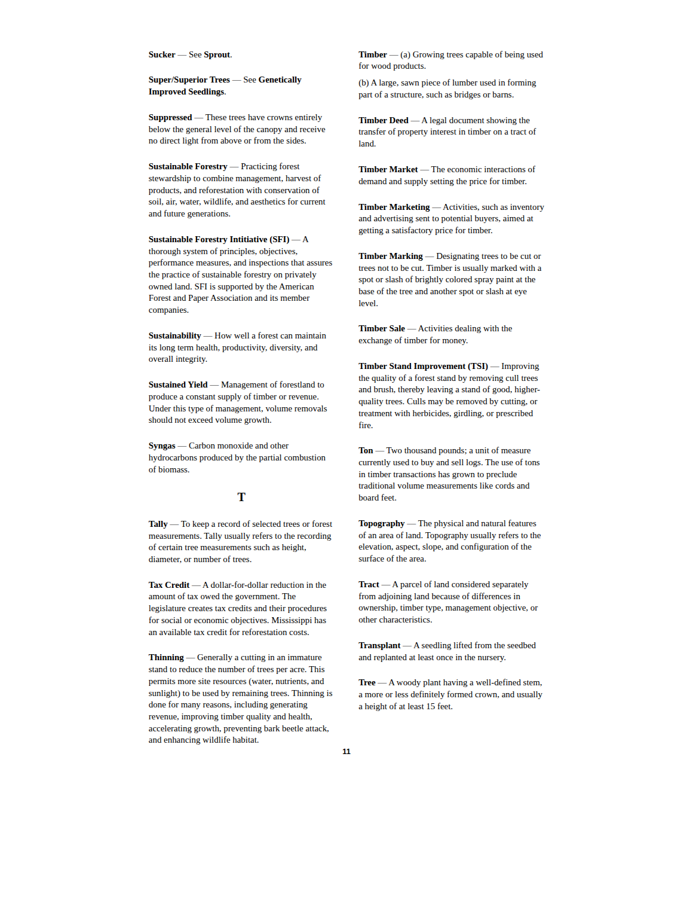Sucker — See Sprout.
Super/Superior Trees — See Genetically Improved Seedlings.
Suppressed — These trees have crowns entirely below the general level of the canopy and receive no direct light from above or from the sides.
Sustainable Forestry — Practicing forest stewardship to combine management, harvest of products, and reforestation with conservation of soil, air, water, wildlife, and aesthetics for current and future generations.
Sustainable Forestry Intitiative (SFI) — A thorough system of principles, objectives, performance measures, and inspections that assures the practice of sustainable forestry on privately owned land. SFI is supported by the American Forest and Paper Association and its member companies.
Sustainability — How well a forest can maintain its long term health, productivity, diversity, and overall integrity.
Sustained Yield — Management of forestland to produce a constant supply of timber or revenue. Under this type of management, volume removals should not exceed volume growth.
Syngas — Carbon monoxide and other hydrocarbons produced by the partial combustion of biomass.
T
Tally — To keep a record of selected trees or forest measurements. Tally usually refers to the recording of certain tree measurements such as height, diameter, or number of trees.
Tax Credit — A dollar-for-dollar reduction in the amount of tax owed the government. The legislature creates tax credits and their procedures for social or economic objectives. Mississippi has an available tax credit for reforestation costs.
Thinning — Generally a cutting in an immature stand to reduce the number of trees per acre. This permits more site resources (water, nutrients, and sunlight) to be used by remaining trees. Thinning is done for many reasons, including generating revenue, improving timber quality and health, accelerating growth, preventing bark beetle attack, and enhancing wildlife habitat.
Timber — (a) Growing trees capable of being used for wood products.
(b) A large, sawn piece of lumber used in forming part of a structure, such as bridges or barns.
Timber Deed — A legal document showing the transfer of property interest in timber on a tract of land.
Timber Market — The economic interactions of demand and supply setting the price for timber.
Timber Marketing — Activities, such as inventory and advertising sent to potential buyers, aimed at getting a satisfactory price for timber.
Timber Marking — Designating trees to be cut or trees not to be cut. Timber is usually marked with a spot or slash of brightly colored spray paint at the base of the tree and another spot or slash at eye level.
Timber Sale — Activities dealing with the exchange of timber for money.
Timber Stand Improvement (TSI) — Improving the quality of a forest stand by removing cull trees and brush, thereby leaving a stand of good, higher-quality trees. Culls may be removed by cutting, or treatment with herbicides, girdling, or prescribed fire.
Ton — Two thousand pounds; a unit of measure currently used to buy and sell logs. The use of tons in timber transactions has grown to preclude traditional volume measurements like cords and board feet.
Topography — The physical and natural features of an area of land. Topography usually refers to the elevation, aspect, slope, and configuration of the surface of the area.
Tract — A parcel of land considered separately from adjoining land because of differences in ownership, timber type, management objective, or other characteristics.
Transplant — A seedling lifted from the seedbed and replanted at least once in the nursery.
Tree — A woody plant having a well-defined stem, a more or less definitely formed crown, and usually a height of at least 15 feet.
11